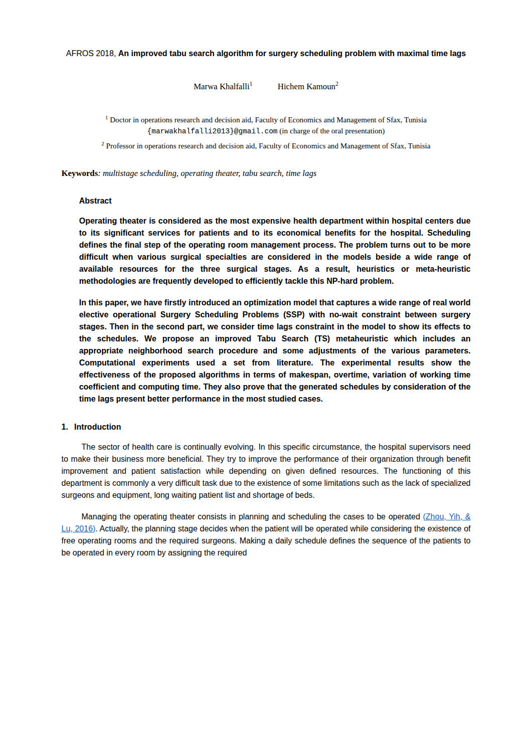AFROS 2018, An improved tabu search algorithm for surgery scheduling problem with maximal time lags
Marwa Khalfalli1 Hichem Kamoun2
1 Doctor in operations research and decision aid, Faculty of Economics and Management of Sfax, Tunisia
{marwakhalfalli2013}@gmail.com (in charge of the oral presentation)
2 Professor in operations research and decision aid, Faculty of Economics and Management of Sfax, Tunisia
Keywords: multistage scheduling, operating theater, tabu search, time lags
Abstract
Operating theater is considered as the most expensive health department within hospital centers due to its significant services for patients and to its economical benefits for the hospital. Scheduling defines the final step of the operating room management process. The problem turns out to be more difficult when various surgical specialties are considered in the models beside a wide range of available resources for the three surgical stages. As a result, heuristics or meta-heuristic methodologies are frequently developed to efficiently tackle this NP-hard problem.
In this paper, we have firstly introduced an optimization model that captures a wide range of real world elective operational Surgery Scheduling Problems (SSP) with no-wait constraint between surgery stages. Then in the second part, we consider time lags constraint in the model to show its effects to the schedules. We propose an improved Tabu Search (TS) metaheuristic which includes an appropriate neighborhood search procedure and some adjustments of the various parameters. Computational experiments used a set from literature. The experimental results show the effectiveness of the proposed algorithms in terms of makespan, overtime, variation of working time coefficient and computing time. They also prove that the generated schedules by consideration of the time lags present better performance in the most studied cases.
1. Introduction
The sector of health care is continually evolving. In this specific circumstance, the hospital supervisors need to make their business more beneficial. They try to improve the performance of their organization through benefit improvement and patient satisfaction while depending on given defined resources. The functioning of this department is commonly a very difficult task due to the existence of some limitations such as the lack of specialized surgeons and equipment, long waiting patient list and shortage of beds.
Managing the operating theater consists in planning and scheduling the cases to be operated (Zhou, Yih, & Lu, 2016). Actually, the planning stage decides when the patient will be operated while considering the existence of free operating rooms and the required surgeons. Making a daily schedule defines the sequence of the patients to be operated in every room by assigning the required